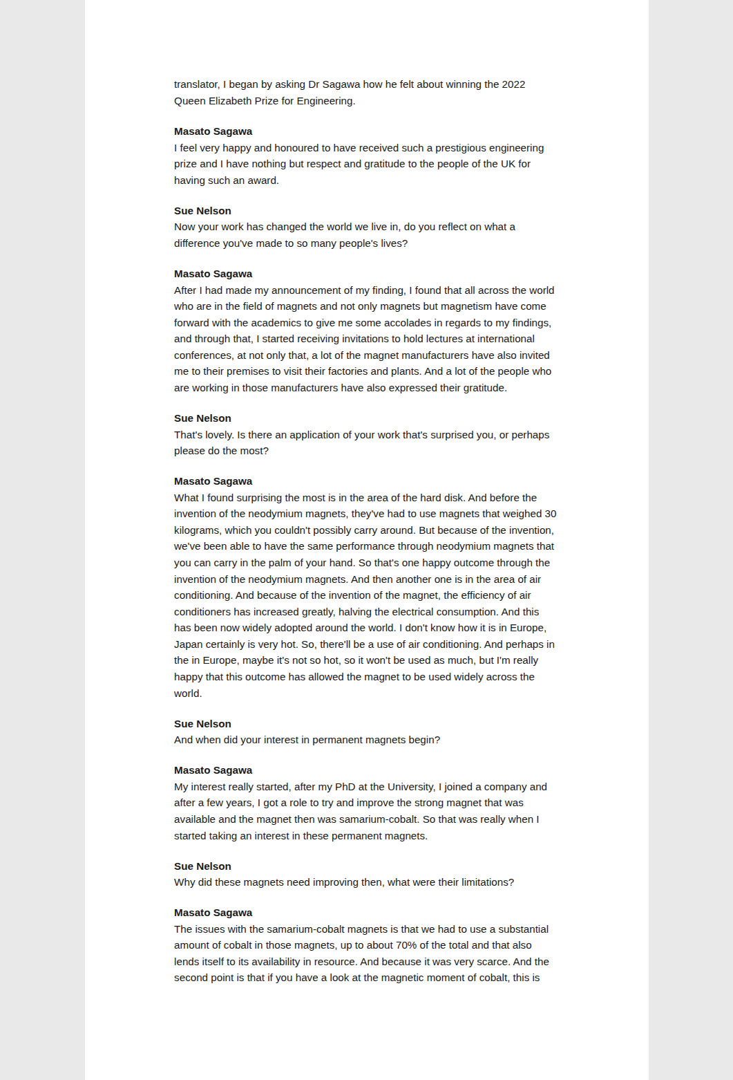translator, I began by asking Dr Sagawa how he felt about winning the 2022 Queen Elizabeth Prize for Engineering.
Masato Sagawa
I feel very happy and honoured to have received such a prestigious engineering prize and I have nothing but respect and gratitude to the people of the UK for having such an award.
Sue Nelson
Now your work has changed the world we live in, do you reflect on what a difference you've made to so many people's lives?
Masato Sagawa
After I had made my announcement of my finding, I found that all across the world who are in the field of magnets and not only magnets but magnetism have come forward with the academics to give me some accolades in regards to my findings, and through that, I started receiving invitations to hold lectures at international conferences, at not only that, a lot of the magnet manufacturers have also invited me to their premises to visit their factories and plants. And a lot of the people who are working in those manufacturers have also expressed their gratitude.
Sue Nelson
That's lovely. Is there an application of your work that's surprised you, or perhaps please do the most?
Masato Sagawa
What I found surprising the most is in the area of the hard disk. And before the invention of the neodymium magnets, they've had to use magnets that weighed 30 kilograms, which you couldn't possibly carry around. But because of the invention, we've been able to have the same performance through neodymium magnets that you can carry in the palm of your hand. So that's one happy outcome through the invention of the neodymium magnets. And then another one is in the area of air conditioning. And because of the invention of the magnet, the efficiency of air conditioners has increased greatly, halving the electrical consumption. And this has been now widely adopted around the world. I don't know how it is in Europe, Japan certainly is very hot. So, there'll be a use of air conditioning. And perhaps in the in Europe, maybe it's not so hot, so it won't be used as much, but I'm really happy that this outcome has allowed the magnet to be used widely across the world.
Sue Nelson
And when did your interest in permanent magnets begin?
Masato Sagawa
My interest really started, after my PhD at the University, I joined a company and after a few years, I got a role to try and improve the strong magnet that was available and the magnet then was samarium-cobalt. So that was really when I started taking an interest in these permanent magnets.
Sue Nelson
Why did these magnets need improving then, what were their limitations?
Masato Sagawa
The issues with the samarium-cobalt magnets is that we had to use a substantial amount of cobalt in those magnets, up to about 70% of the total and that also lends itself to its availability in resource. And because it was very scarce. And the second point is that if you have a look at the magnetic moment of cobalt, this is